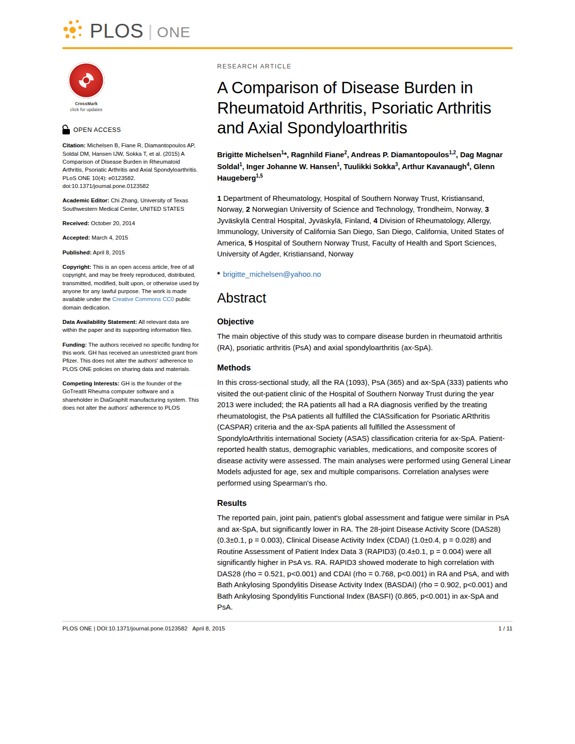PLOS
|
ONE
CrossMark
click for updates
OPEN ACCESS
Citation: Michelsen B, Fiane R, Diamantopoulos AP, Soldal DM, Hansen IJW, Sokka T, et al. (2015) A Comparison of Disease Burden in Rheumatoid Arthritis, Psoriatic Arthritis and Axial Spondyloarthritis. PLoS ONE 10(4): e0123582. doi:10.1371/journal.pone.0123582
Academic Editor: Chi Zhang, University of Texas Southwestern Medical Center, UNITED STATES
Received: October 20, 2014
Accepted: March 4, 2015
Published: April 8, 2015
Copyright: This is an open access article, free of all copyright, and may be freely reproduced, distributed, transmitted, modified, built upon, or otherwise used by anyone for any lawful purpose. The work is made available under the Creative Commons CC0 public domain dedication.
Data Availability Statement: All relevant data are within the paper and its supporting information files.
Funding: The authors received no specific funding for this work. GH has received an unrestricted grant from Pfizer. This does not alter the authors' adherence to PLOS ONE policies on sharing data and materials.
Competing Interests: GH is the founder of the GoTreatIt Rheuma computer software and a shareholder in DiaGraphIt manufacturing system. This does not alter the authors' adherence to PLOS
Research Article
A Comparison of Disease Burden in Rheumatoid Arthritis, Psoriatic Arthritis and Axial Spondyloarthritis
Brigitte Michelsen1*, Ragnhild Fiane2, Andreas P. Diamantopoulos1,2, Dag Magnar Soldal1, Inger Johanne W. Hansen1, Tuulikki Sokka3, Arthur Kavanaugh4, Glenn Haugeberg1,5
1 Department of Rheumatology, Hospital of Southern Norway Trust, Kristiansand, Norway, 2 Norwegian University of Science and Technology, Trondheim, Norway, 3 Jyväskylä Central Hospital, Jyväskylä, Finland, 4 Division of Rheumatology, Allergy, Immunology, University of California San Diego, San Diego, California, United States of America, 5 Hospital of Southern Norway Trust, Faculty of Health and Sport Sciences, University of Agder, Kristiansand, Norway
*brigitte_michelsen@yahoo.no
Abstract
Objective
The main objective of this study was to compare disease burden in rheumatoid arthritis (RA), psoriatic arthritis (PsA) and axial spondyloarthritis (ax-SpA).
Methods
In this cross-sectional study, all the RA (1093), PsA (365) and ax-SpA (333) patients who visited the out-patient clinic of the Hospital of Southern Norway Trust during the year 2013 were included; the RA patients all had a RA diagnosis verified by the treating rheumatologist, the PsA patients all fulfilled the ClASsification for Psoriatic ARthritis (CASPAR) criteria and the ax-SpA patients all fulfilled the Assessment of SpondyloArthritis international Society (ASAS) classification criteria for ax-SpA. Patient-reported health status, demographic variables, medications, and composite scores of disease activity were assessed. The main analyses were performed using General Linear Models adjusted for age, sex and multiple comparisons. Correlation analyses were performed using Spearman's rho.
Results
The reported pain, joint pain, patient's global assessment and fatigue were similar in PsA and ax-SpA, but significantly lower in RA. The 28-joint Disease Activity Score (DAS28) (0.3±0.1, p = 0.003), Clinical Disease Activity Index (CDAI) (1.0±0.4, p = 0.028) and Routine Assessment of Patient Index Data 3 (RAPID3) (0.4±0.1, p = 0.004) were all significantly higher in PsA vs. RA. RAPID3 showed moderate to high correlation with DAS28 (rho = 0.521, p<0.001) and CDAI (rho = 0.768, p<0.001) in RA and PsA, and with Bath Ankylosing Spondylitis Disease Activity Index (BASDAI) (rho = 0.902, p<0.001) and Bath Ankylosing Spondylitis Functional Index (BASFI) (0.865, p<0.001) in ax-SpA and PsA.
PLOS ONE | DOI:10.1371/journal.pone.0123582 April 8, 2015
1 / 11